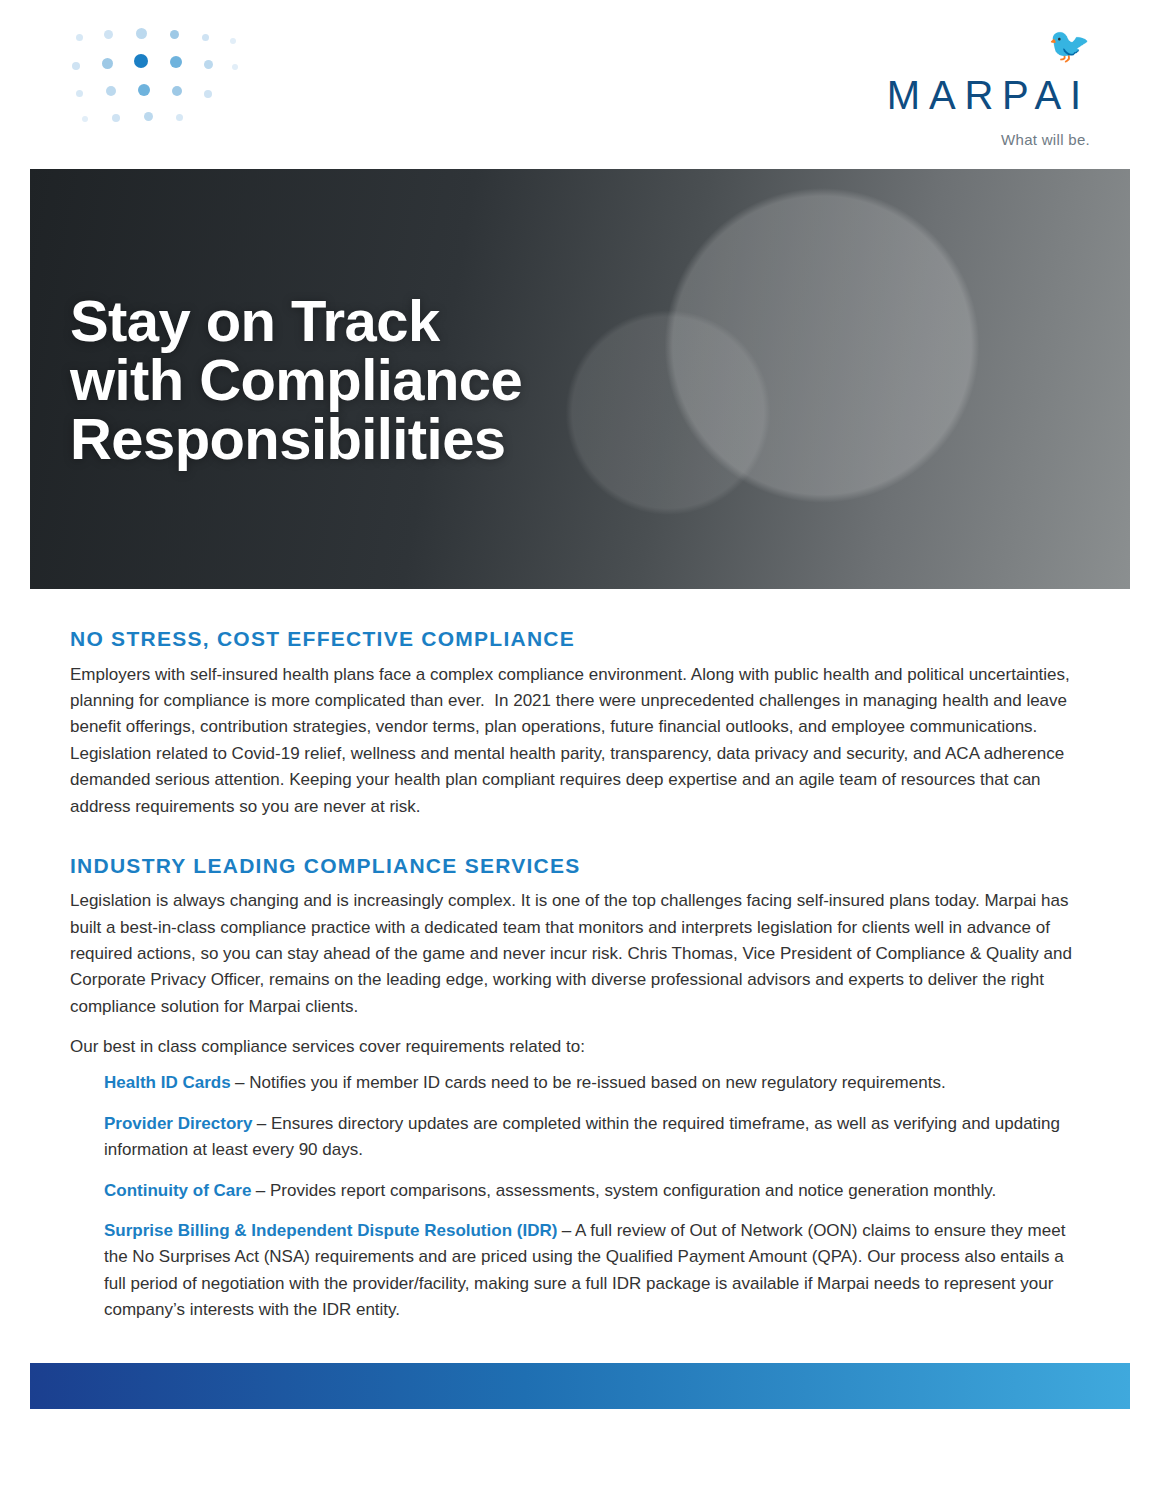🐦
MARPAI
What will be.
Stay on Track
with Compliance
Responsibilities
No Stress, Cost Effective Compliance
Employers with self-insured health plans face a complex compliance environment. Along with public health and political uncertainties, planning for compliance is more complicated than ever. In 2021 there were unprecedented challenges in managing health and leave benefit offerings, contribution strategies, vendor terms, plan operations, future financial outlooks, and employee communications. Legislation related to Covid-19 relief, wellness and mental health parity, transparency, data privacy and security, and ACA adherence demanded serious attention. Keeping your health plan compliant requires deep expertise and an agile team of resources that can address requirements so you are never at risk.
Industry Leading Compliance Services
Legislation is always changing and is increasingly complex. It is one of the top challenges facing self-insured plans today. Marpai has built a best-in-class compliance practice with a dedicated team that monitors and interprets legislation for clients well in advance of required actions, so you can stay ahead of the game and never incur risk. Chris Thomas, Vice President of Compliance & Quality and Corporate Privacy Officer, remains on the leading edge, working with diverse professional advisors and experts to deliver the right compliance solution for Marpai clients.
Our best in class compliance services cover requirements related to:
Health ID Cards
– Notifies you if member ID cards need to be re-issued based on new regulatory requirements.
Provider Directory
– Ensures directory updates are completed within the required timeframe, as well as verifying and updating information at least every 90 days.
Continuity of Care
– Provides report comparisons, assessments, system configuration and notice generation monthly.
Surprise Billing & Independent Dispute Resolution (IDR)
– A full review of Out of Network (OON) claims to ensure they meet the No Surprises Act (NSA) requirements and are priced using the Qualified Payment Amount (QPA). Our process also entails a full period of negotiation with the provider/facility, making sure a full IDR package is available if Marpai needs to represent your company’s interests with the IDR entity.